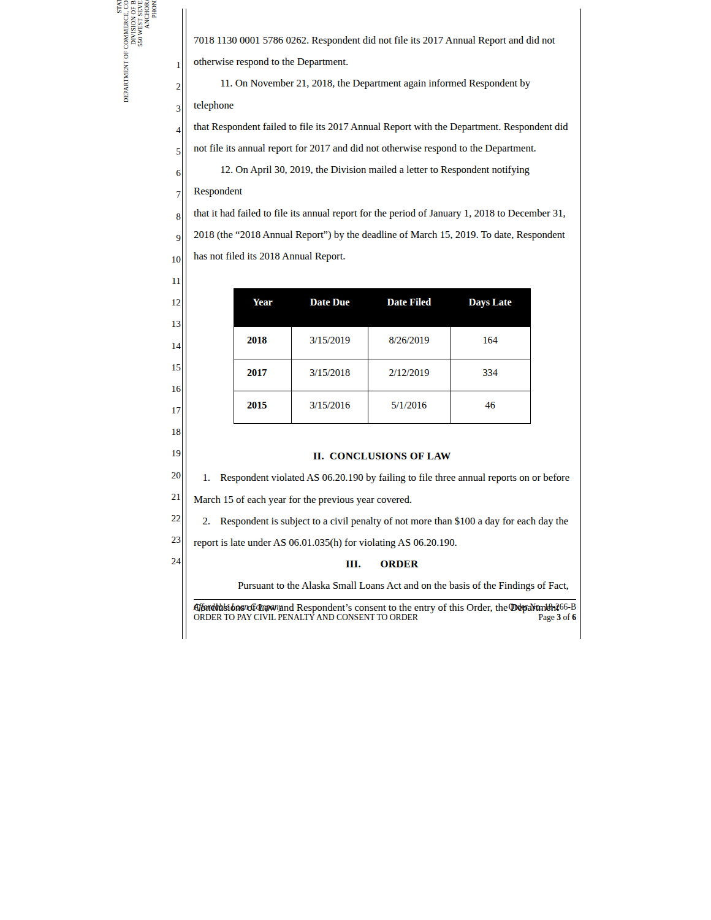STATE OF ALASKA
DEPARTMENT OF COMMERCE, COMMUNITY, AND ECONOMIC DEVELOPMENT
DIVISION OF BANKING and SECURITIES
550 WEST SEVENTH AVENUE, SUITE 1850
ANCHORAGE, ALASKA 99501
PHONE: (907) 269-8140
1
2
3
4
5
6
7
8
9
10
11
12
13
14
15
16
17
18
19
20
21
22
23
24
7018 1130 0001 5786 0262. Respondent did not file its 2017 Annual Report and did not
otherwise respond to the Department.
11. On November 21, 2018, the Department again informed Respondent by telephone
that Respondent failed to file its 2017 Annual Report with the Department. Respondent did
not file its annual report for 2017 and did not otherwise respond to the Department.
12. On April 30, 2019, the Division mailed a letter to Respondent notifying Respondent
that it had failed to file its annual report for the period of January 1, 2018 to December 31,
2018 (the “2018 Annual Report”) by the deadline of March 15, 2019. To date, Respondent
has not filed its 2018 Annual Report.
| Year | Date Due | Date Filed | Days Late |
| --- | --- | --- | --- |
| 2018 | 3/15/2019 | 8/26/2019 | 164 |
| 2017 | 3/15/2018 | 2/12/2019 | 334 |
| 2015 | 3/15/2016 | 5/1/2016 | 46 |
II. CONCLUSIONS OF LAW
1. Respondent violated AS 06.20.190 by failing to file three annual reports on or before
March 15 of each year for the previous year covered.
2. Respondent is subject to a civil penalty of not more than $100 a day for each day the
report is late under AS 06.01.035(h) for violating AS 06.20.190.
III. ORDER
Pursuant to the Alaska Small Loans Act and on the basis of the Findings of Fact,
Conclusions of Law and Respondent’s consent to the entry of this Order, the Department
Affordable Loan Company Order No. 18-266-B
Order to Pay Civil Penalty and Consent to Order Page 3 of 6